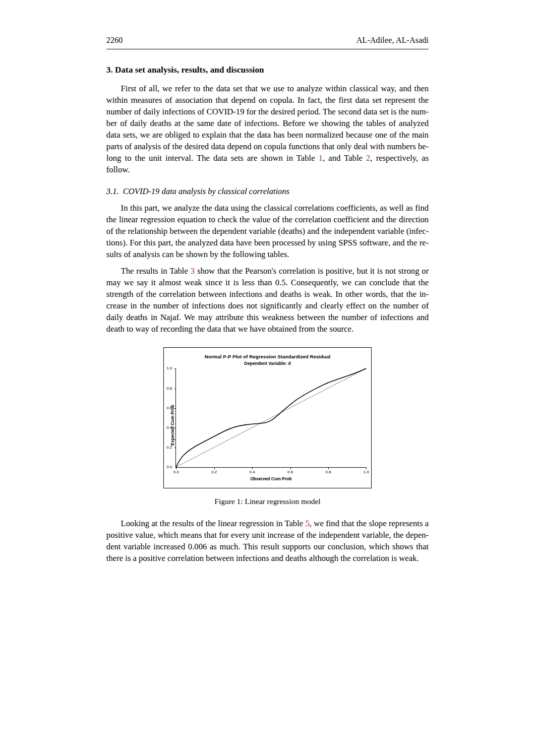2260
AL-Adilee, AL-Asadi
3. Data set analysis, results, and discussion
First of all, we refer to the data set that we use to analyze within classical way, and then within measures of association that depend on copula. In fact, the first data set represent the number of daily infections of COVID-19 for the desired period. The second data set is the number of daily deaths at the same date of infections. Before we showing the tables of analyzed data sets, we are obliged to explain that the data has been normalized because one of the main parts of analysis of the desired data depend on copula functions that only deal with numbers belong to the unit interval. The data sets are shown in Table 1, and Table 2, respectively, as follow.
3.1. COVID-19 data analysis by classical correlations
In this part, we analyze the data using the classical correlations coefficients, as well as find the linear regression equation to check the value of the correlation coefficient and the direction of the relationship between the dependent variable (deaths) and the independent variable (infections). For this part, the analyzed data have been processed by using SPSS software, and the results of analysis can be shown by the following tables.
The results in Table 3 show that the Pearson's correlation is positive, but it is not strong or may we say it almost weak since it is less than 0.5. Consequently, we can conclude that the strength of the correlation between infections and deaths is weak. In other words, that the increase in the number of infections does not significantly and clearly effect on the number of daily deaths in Najaf. We may attribute this weakness between the number of infections and death to way of recording the data that we have obtained from the source.
Normal P-P Plot of Regression Standardized Residual
Dependent Variable: d
Expected Cum Prob
1.0
0.8
0.6
0.4
0.2
0.0
0.0
0.2
0.4
0.6
0.8
1.0
Observed Cum Prob
Figure 1: Linear regression model
Looking at the results of the linear regression in Table 5, we find that the slope represents a positive value, which means that for every unit increase of the independent variable, the dependent variable increased 0.006 as much. This result supports our conclusion, which shows that there is a positive correlation between infections and deaths although the correlation is weak.